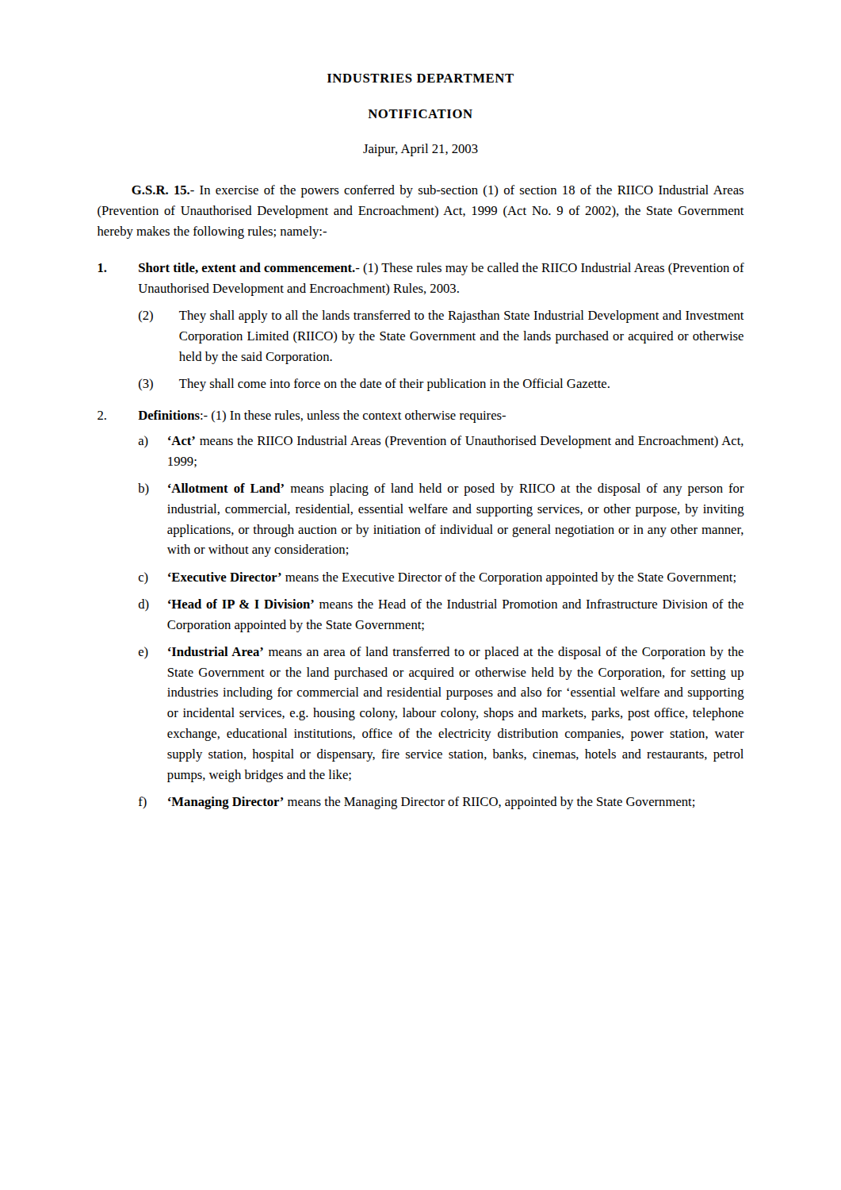Industries Department
Notification
Jaipur, April 21, 2003
G.S.R. 15.- In exercise of the powers conferred by sub-section (1) of section 18 of the RIICO Industrial Areas (Prevention of Unauthorised Development and Encroachment) Act, 1999 (Act No. 9 of 2002), the State Government hereby makes the following rules; namely:-
Short title, extent and commencement.- (1) These rules may be called the RIICO Industrial Areas (Prevention of Unauthorised Development and Encroachment) Rules, 2003.
They shall apply to all the lands transferred to the Rajasthan State Industrial Development and Investment Corporation Limited (RIICO) by the State Government and the lands purchased or acquired or otherwise held by the said Corporation.
They shall come into force on the date of their publication in the Official Gazette.
Definitions:- (1) In these rules, unless the context otherwise requires-
‘Act’ means the RIICO Industrial Areas (Prevention of Unauthorised Development and Encroachment) Act, 1999;
‘Allotment of Land’ means placing of land held or posed by RIICO at the disposal of any person for industrial, commercial, residential, essential welfare and supporting services, or other purpose, by inviting applications, or through auction or by initiation of individual or general negotiation or in any other manner, with or without any consideration;
‘Executive Director’ means the Executive Director of the Corporation appointed by the State Government;
‘Head of IP & I Division’ means the Head of the Industrial Promotion and Infrastructure Division of the Corporation appointed by the State Government;
‘Industrial Area’ means an area of land transferred to or placed at the disposal of the Corporation by the State Government or the land purchased or acquired or otherwise held by the Corporation, for setting up industries including for commercial and residential purposes and also for ‘essential welfare and supporting or incidental services, e.g. housing colony, labour colony, shops and markets, parks, post office, telephone exchange, educational institutions, office of the electricity distribution companies, power station, water supply station, hospital or dispensary, fire service station, banks, cinemas, hotels and restaurants, petrol pumps, weigh bridges and the like;
‘Managing Director’ means the Managing Director of RIICO, appointed by the State Government;